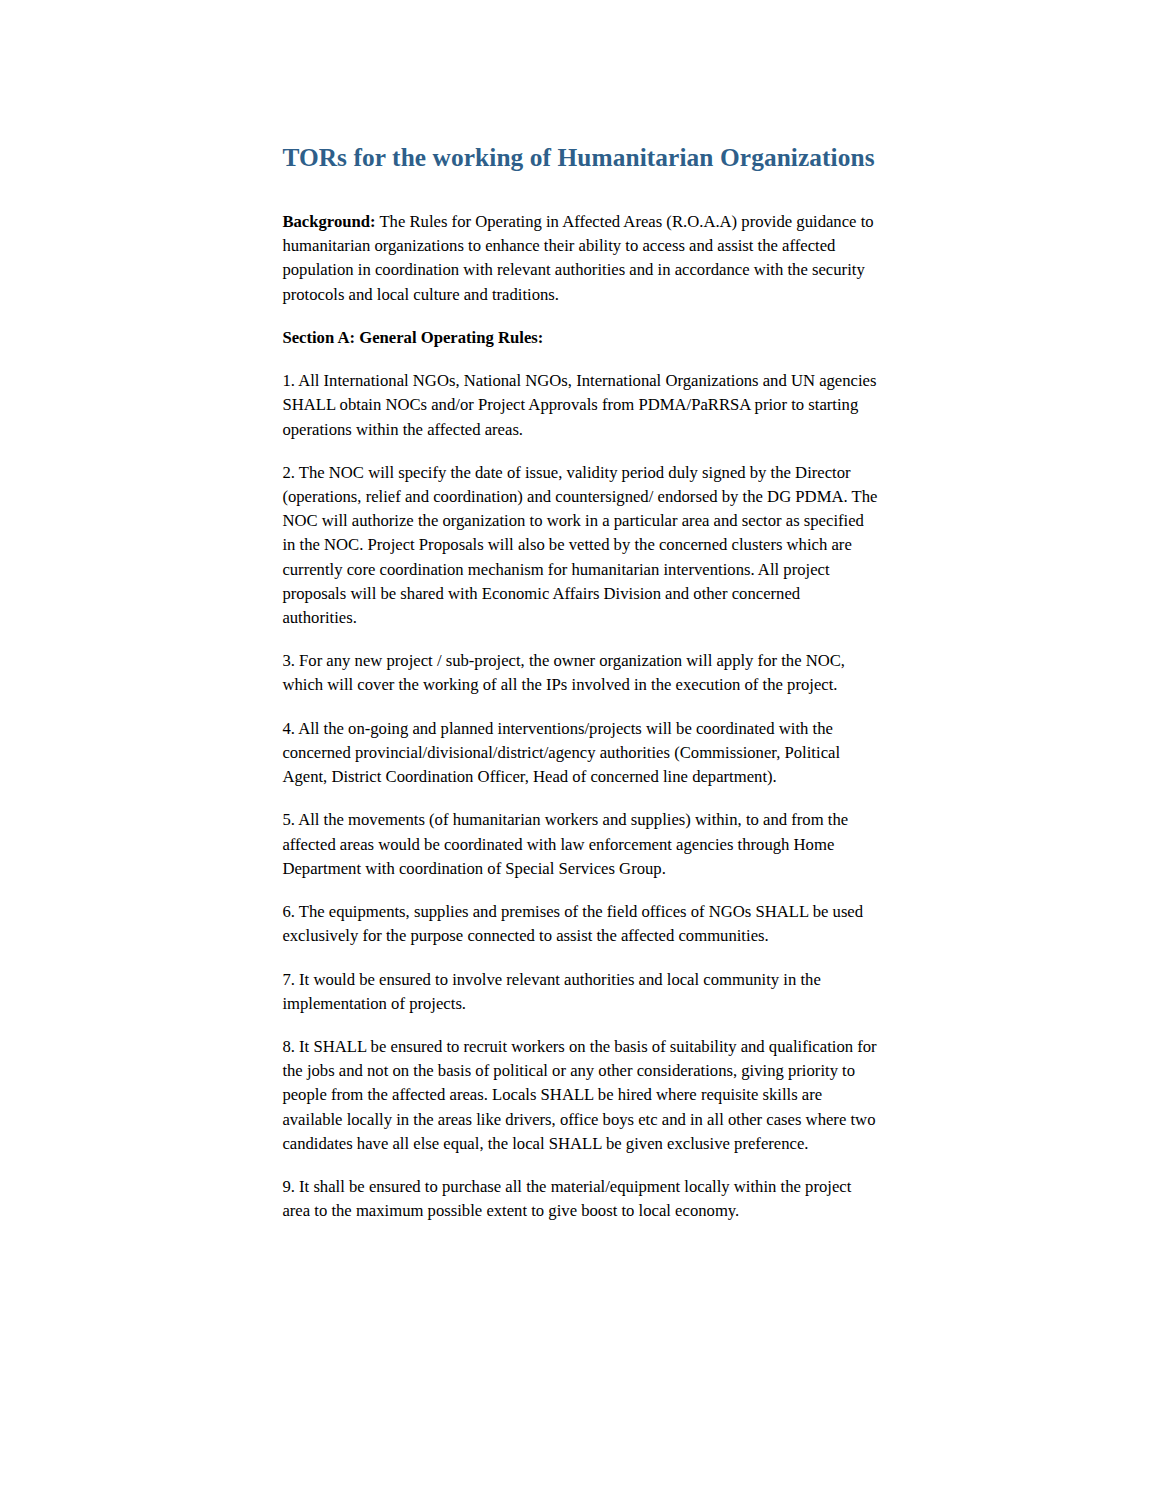TORs for the working of Humanitarian Organizations
Background: The Rules for Operating in Affected Areas (R.O.A.A) provide guidance to humanitarian organizations to enhance their ability to access and assist the affected population in coordination with relevant authorities and in accordance with the security protocols and local culture and traditions.
Section A: General Operating Rules:
1. All International NGOs, National NGOs, International Organizations and UN agencies SHALL obtain NOCs and/or Project Approvals from PDMA/PaRRSA prior to starting operations within the affected areas.
2. The NOC will specify the date of issue, validity period duly signed by the Director (operations, relief and coordination) and countersigned/ endorsed by the DG PDMA. The NOC will authorize the organization to work in a particular area and sector as specified in the NOC. Project Proposals will also be vetted by the concerned clusters which are currently core coordination mechanism for humanitarian interventions. All project proposals will be shared with Economic Affairs Division and other concerned authorities.
3. For any new project / sub-project, the owner organization will apply for the NOC, which will cover the working of all the IPs involved in the execution of the project.
4. All the on-going and planned interventions/projects will be coordinated with the concerned provincial/divisional/district/agency authorities (Commissioner, Political Agent, District Coordination Officer, Head of concerned line department).
5. All the movements (of humanitarian workers and supplies) within, to and from the affected areas would be coordinated with law enforcement agencies through Home Department with coordination of Special Services Group.
6. The equipments, supplies and premises of the field offices of NGOs SHALL be used exclusively for the purpose connected to assist the affected communities.
7. It would be ensured to involve relevant authorities and local community in the implementation of projects.
8. It SHALL be ensured to recruit workers on the basis of suitability and qualification for the jobs and not on the basis of political or any other considerations, giving priority to people from the affected areas. Locals SHALL be hired where requisite skills are available locally in the areas like drivers, office boys etc and in all other cases where two candidates have all else equal, the local SHALL be given exclusive preference.
9. It shall be ensured to purchase all the material/equipment locally within the project area to the maximum possible extent to give boost to local economy.